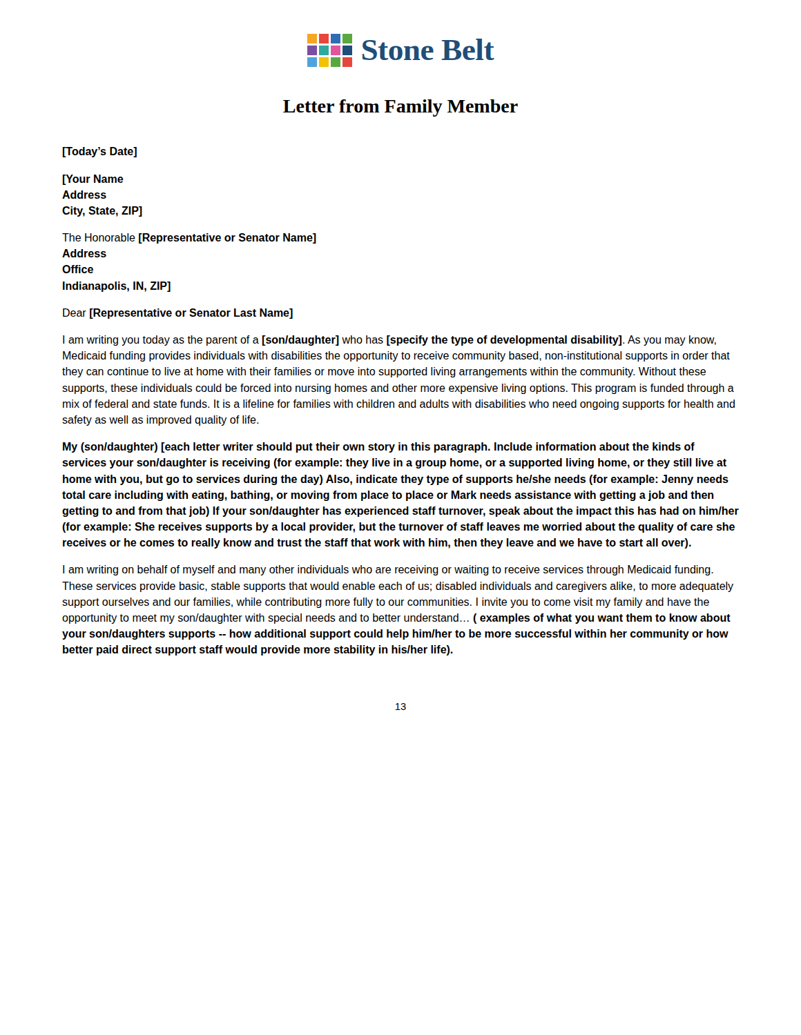Stone Belt
Letter from Family Member
[Today’s Date]
[Your Name
Address
City, State, ZIP]
The Honorable [Representative or Senator Name]
Address
Office
Indianapolis, IN, ZIP]
Dear [Representative or Senator Last Name]
I am writing you today as the parent of a [son/daughter] who has [specify the type of developmental disability]. As you may know, Medicaid funding provides individuals with disabilities the opportunity to receive community based, non-institutional supports in order that they can continue to live at home with their families or move into supported living arrangements within the community. Without these supports, these individuals could be forced into nursing homes and other more expensive living options. This program is funded through a mix of federal and state funds. It is a lifeline for families with children and adults with disabilities who need ongoing supports for health and safety as well as improved quality of life.
My (son/daughter) [each letter writer should put their own story in this paragraph. Include information about the kinds of services your son/daughter is receiving (for example: they live in a group home, or a supported living home, or they still live at home with you, but go to services during the day) Also, indicate they type of supports he/she needs (for example: Jenny needs total care including with eating, bathing, or moving from place to place or Mark needs assistance with getting a job and then getting to and from that job) If your son/daughter has experienced staff turnover, speak about the impact this has had on him/her (for example: She receives supports by a local provider, but the turnover of staff leaves me worried about the quality of care she receives or he comes to really know and trust the staff that work with him, then they leave and we have to start all over).
I am writing on behalf of myself and many other individuals who are receiving or waiting to receive services through Medicaid funding. These services provide basic, stable supports that would enable each of us; disabled individuals and caregivers alike, to more adequately support ourselves and our families, while contributing more fully to our communities. I invite you to come visit my family and have the opportunity to meet my son/daughter with special needs and to better understand… ( examples of what you want them to know about your son/daughters supports -- how additional support could help him/her to be more successful within her community or how better paid direct support staff would provide more stability in his/her life).
13